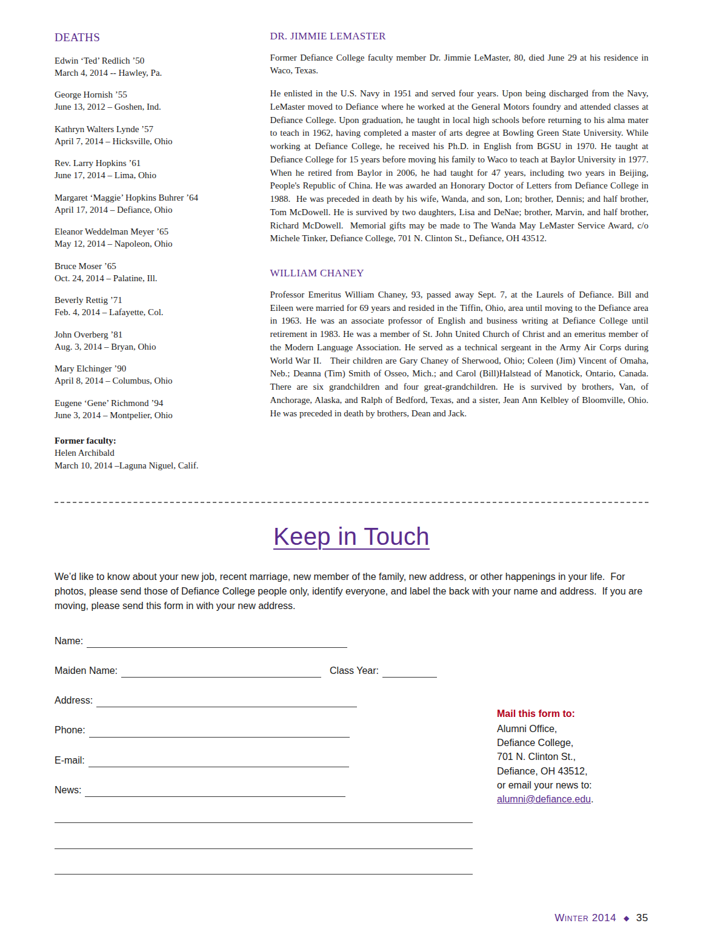DEATHS
Edwin ‘Ted’ Redlich ’50
March 4, 2014 -- Hawley, Pa.
George Hornish ’55
June 13, 2012 – Goshen, Ind.
Kathryn Walters Lynde ’57
April 7, 2014 – Hicksville, Ohio
Rev. Larry Hopkins ’61
June 17, 2014 – Lima, Ohio
Margaret ‘Maggie’ Hopkins Buhrer ’64
April 17, 2014 – Defiance, Ohio
Eleanor Weddelman Meyer ’65
May 12, 2014 – Napoleon, Ohio
Bruce Moser ’65
Oct. 24, 2014 – Palatine, Ill.
Beverly Rettig ’71
Feb. 4, 2014 – Lafayette, Col.
John Overberg ’81
Aug. 3, 2014 – Bryan, Ohio
Mary Elchinger ’90
April 8, 2014 – Columbus, Ohio
Eugene ‘Gene’ Richmond ’94
June 3, 2014 – Montpelier, Ohio
Former faculty:
Helen Archibald
March 10, 2014 –Laguna Niguel, Calif.
DR. JIMMIE LEMASTER
Former Defiance College faculty member Dr. Jimmie LeMaster, 80, died June 29 at his residence in Waco, Texas.
He enlisted in the U.S. Navy in 1951 and served four years. Upon being discharged from the Navy, LeMaster moved to Defiance where he worked at the General Motors foundry and attended classes at Defiance College. Upon graduation, he taught in local high schools before returning to his alma mater to teach in 1962, having completed a master of arts degree at Bowling Green State University. While working at Defiance College, he received his Ph.D. in English from BGSU in 1970. He taught at Defiance College for 15 years before moving his family to Waco to teach at Baylor University in 1977. When he retired from Baylor in 2006, he had taught for 47 years, including two years in Beijing, People's Republic of China. He was awarded an Honorary Doctor of Letters from Defiance College in 1988. He was preceded in death by his wife, Wanda, and son, Lon; brother, Dennis; and half brother, Tom McDowell. He is survived by two daughters, Lisa and DeNae; brother, Marvin, and half brother, Richard McDowell. Memorial gifts may be made to The Wanda May LeMaster Service Award, c/o Michele Tinker, Defiance College, 701 N. Clinton St., Defiance, OH 43512.
WILLIAM CHANEY
Professor Emeritus William Chaney, 93, passed away Sept. 7, at the Laurels of Defiance. Bill and Eileen were married for 69 years and resided in the Tiffin, Ohio, area until moving to the Defiance area in 1963. He was an associate professor of English and business writing at Defiance College until retirement in 1983. He was a member of St. John United Church of Christ and an emeritus member of the Modern Language Association. He served as a technical sergeant in the Army Air Corps during World War II. Their children are Gary Chaney of Sherwood, Ohio; Coleen (Jim) Vincent of Omaha, Neb.; Deanna (Tim) Smith of Osseo, Mich.; and Carol (Bill)Halstead of Manotick, Ontario, Canada. There are six grandchildren and four great-grandchildren. He is survived by brothers, Van, of Anchorage, Alaska, and Ralph of Bedford, Texas, and a sister, Jean Ann Kelbley of Bloomville, Ohio. He was preceded in death by brothers, Dean and Jack.
Keep in Touch
We’d like to know about your new job, recent marriage, new member of the family, new address, or other happenings in your life. For photos, please send those of Defiance College people only, identify everyone, and label the back with your name and address. If you are moving, please send this form in with your new address.
Name:
Maiden Name: Class Year:
Address:
Phone:
E-mail:
News:
Mail this form to:
Alumni Office,
Defiance College,
701 N. Clinton St.,
Defiance, OH 43512,
or email your news to:
alumni@defiance.edu.
Winter 2014 ◆ 35